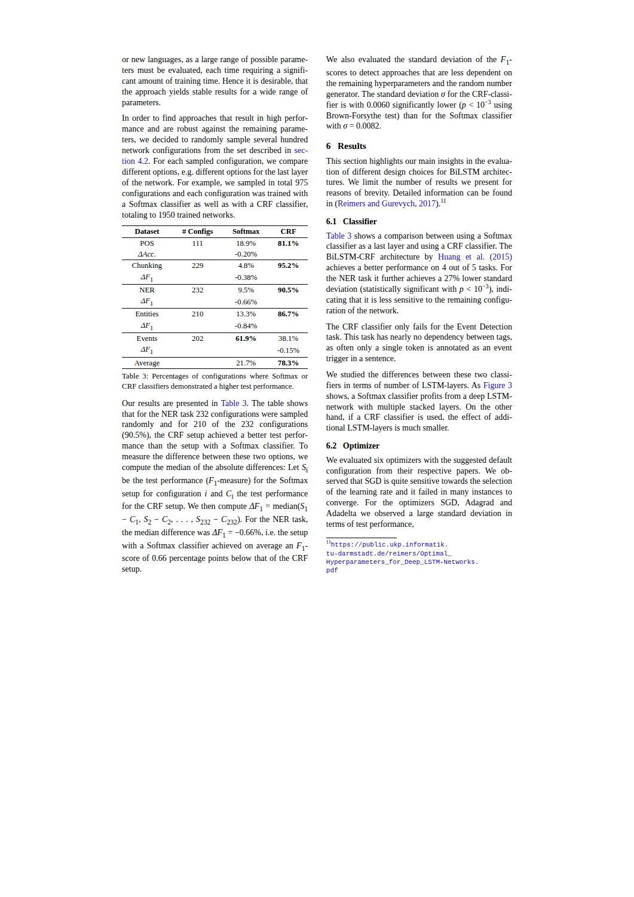or new languages, as a large range of possible parameters must be evaluated, each time requiring a significant amount of training time. Hence it is desirable, that the approach yields stable results for a wide range of parameters.
In order to find approaches that result in high performance and are robust against the remaining parameters, we decided to randomly sample several hundred network configurations from the set described in section 4.2. For each sampled configuration, we compare different options, e.g. different options for the last layer of the network. For example, we sampled in total 975 configurations and each configuration was trained with a Softmax classifier as well as with a CRF classifier, totaling to 1950 trained networks.
| Dataset | # Configs | Softmax | CRF |
| --- | --- | --- | --- |
| POS | 111 | 18.9% | 81.1% |
| ΔAcc. | | -0.20% | |
| Chunking | 229 | 4.8% | 95.2% |
| ΔF 1 | | -0.38% | |
| NER | 232 | 9.5% | 90.5% |
| ΔF 1 | | -0.66% | |
| Entities | 210 | 13.3% | 86.7% |
| ΔF 1 | | -0.84% | |
| Events | 202 | 61.9% | 38.1% |
| ΔF 1 | | | -0.15% |
| Average | | 21.7% | 78.3% |
Table 3: Percentages of configurations where Softmax or CRF classifiers demonstrated a higher test performance.
Our results are presented in Table 3. The table shows that for the NER task 232 configurations were sampled randomly and for 210 of the 232 configurations (90.5%), the CRF setup achieved a better test performance than the setup with a Softmax classifier. To measure the difference between these two options, we compute the median of the absolute differences: Let Si be the test performance (F1-measure) for the Softmax setup for configuration i and Ci the test performance for the CRF setup. We then compute ΔF1 = median(S1 − C1, S2 − C2, . . . , S232 − C232). For the NER task, the median difference was ΔF1 = −0.66%, i.e. the setup with a Softmax classifier achieved on average an F1-score of 0.66 percentage points below that of the CRF setup.
We also evaluated the standard deviation of the F1-scores to detect approaches that are less dependent on the remaining hyperparameters and the random number generator. The standard deviation σ for the CRF-classifier is with 0.0060 significantly lower (p < 10−3 using Brown-Forsythe test) than for the Softmax classifier with σ = 0.0082.
6 Results
This section highlights our main insights in the evaluation of different design choices for BiLSTM architectures. We limit the number of results we present for reasons of brevity. Detailed information can be found in (Reimers and Gurevych, 2017).11
6.1 Classifier
Table 3 shows a comparison between using a Softmax classifier as a last layer and using a CRF classifier. The BiLSTM-CRF architecture by Huang et al. (2015) achieves a better performance on 4 out of 5 tasks. For the NER task it further achieves a 27% lower standard deviation (statistically significant with p < 10−3), indicating that it is less sensitive to the remaining configuration of the network.
The CRF classifier only fails for the Event Detection task. This task has nearly no dependency between tags, as often only a single token is annotated as an event trigger in a sentence.
We studied the differences between these two classifiers in terms of number of LSTM-layers. As Figure 3 shows, a Softmax classifier profits from a deep LSTM-network with multiple stacked layers. On the other hand, if a CRF classifier is used, the effect of additional LSTM-layers is much smaller.
6.2 Optimizer
We evaluated six optimizers with the suggested default configuration from their respective papers. We observed that SGD is quite sensitive towards the selection of the learning rate and it failed in many instances to converge. For the optimizers SGD, Adagrad and Adadelta we observed a large standard deviation in terms of test performance,
11https://public.ukp.informatik.
tu-darmstadt.de/reimers/Optimal_
Hyperparameters_for_Deep_LSTM-Networks.
pdf